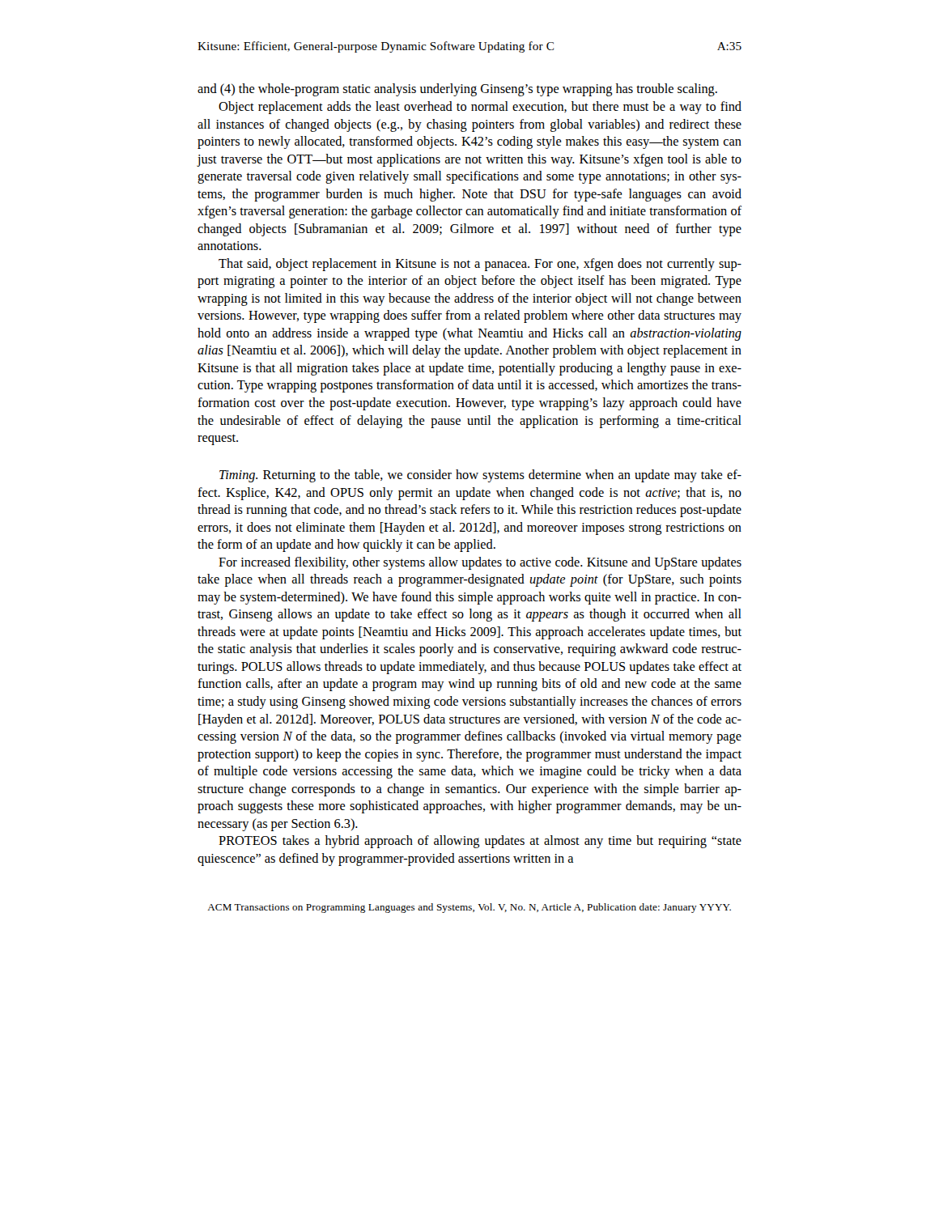Kitsune: Efficient, General-purpose Dynamic Software Updating for C A:35
and (4) the whole-program static analysis underlying Ginseng’s type wrapping has trouble scaling.
Object replacement adds the least overhead to normal execution, but there must be a way to find all instances of changed objects (e.g., by chasing pointers from global variables) and redirect these pointers to newly allocated, transformed objects. K42’s coding style makes this easy—the system can just traverse the OTT—but most applications are not written this way. Kitsune’s xfgen tool is able to generate traversal code given relatively small specifications and some type annotations; in other systems, the programmer burden is much higher. Note that DSU for type-safe languages can avoid xfgen’s traversal generation: the garbage collector can automatically find and initiate transformation of changed objects [Subramanian et al. 2009; Gilmore et al. 1997] without need of further type annotations.
That said, object replacement in Kitsune is not a panacea. For one, xfgen does not currently support migrating a pointer to the interior of an object before the object itself has been migrated. Type wrapping is not limited in this way because the address of the interior object will not change between versions. However, type wrapping does suffer from a related problem where other data structures may hold onto an address inside a wrapped type (what Neamtiu and Hicks call an abstraction-violating alias [Neamtiu et al. 2006]), which will delay the update. Another problem with object replacement in Kitsune is that all migration takes place at update time, potentially producing a lengthy pause in execution. Type wrapping postpones transformation of data until it is accessed, which amortizes the transformation cost over the post-update execution. However, type wrapping’s lazy approach could have the undesirable of effect of delaying the pause until the application is performing a time-critical request.
Timing. Returning to the table, we consider how systems determine when an update may take effect. Ksplice, K42, and OPUS only permit an update when changed code is not active; that is, no thread is running that code, and no thread’s stack refers to it. While this restriction reduces post-update errors, it does not eliminate them [Hayden et al. 2012d], and moreover imposes strong restrictions on the form of an update and how quickly it can be applied.
For increased flexibility, other systems allow updates to active code. Kitsune and UpStare updates take place when all threads reach a programmer-designated update point (for UpStare, such points may be system-determined). We have found this simple approach works quite well in practice. In contrast, Ginseng allows an update to take effect so long as it appears as though it occurred when all threads were at update points [Neamtiu and Hicks 2009]. This approach accelerates update times, but the static analysis that underlies it scales poorly and is conservative, requiring awkward code restructurings. POLUS allows threads to update immediately, and thus because POLUS updates take effect at function calls, after an update a program may wind up running bits of old and new code at the same time; a study using Ginseng showed mixing code versions substantially increases the chances of errors [Hayden et al. 2012d]. Moreover, POLUS data structures are versioned, with version N of the code accessing version N of the data, so the programmer defines callbacks (invoked via virtual memory page protection support) to keep the copies in sync. Therefore, the programmer must understand the impact of multiple code versions accessing the same data, which we imagine could be tricky when a data structure change corresponds to a change in semantics. Our experience with the simple barrier approach suggests these more sophisticated approaches, with higher programmer demands, may be unnecessary (as per Section 6.3).
PROTEOS takes a hybrid approach of allowing updates at almost any time but requiring “state quiescence” as defined by programmer-provided assertions written in a
ACM Transactions on Programming Languages and Systems, Vol. V, No. N, Article A, Publication date: January YYYY.